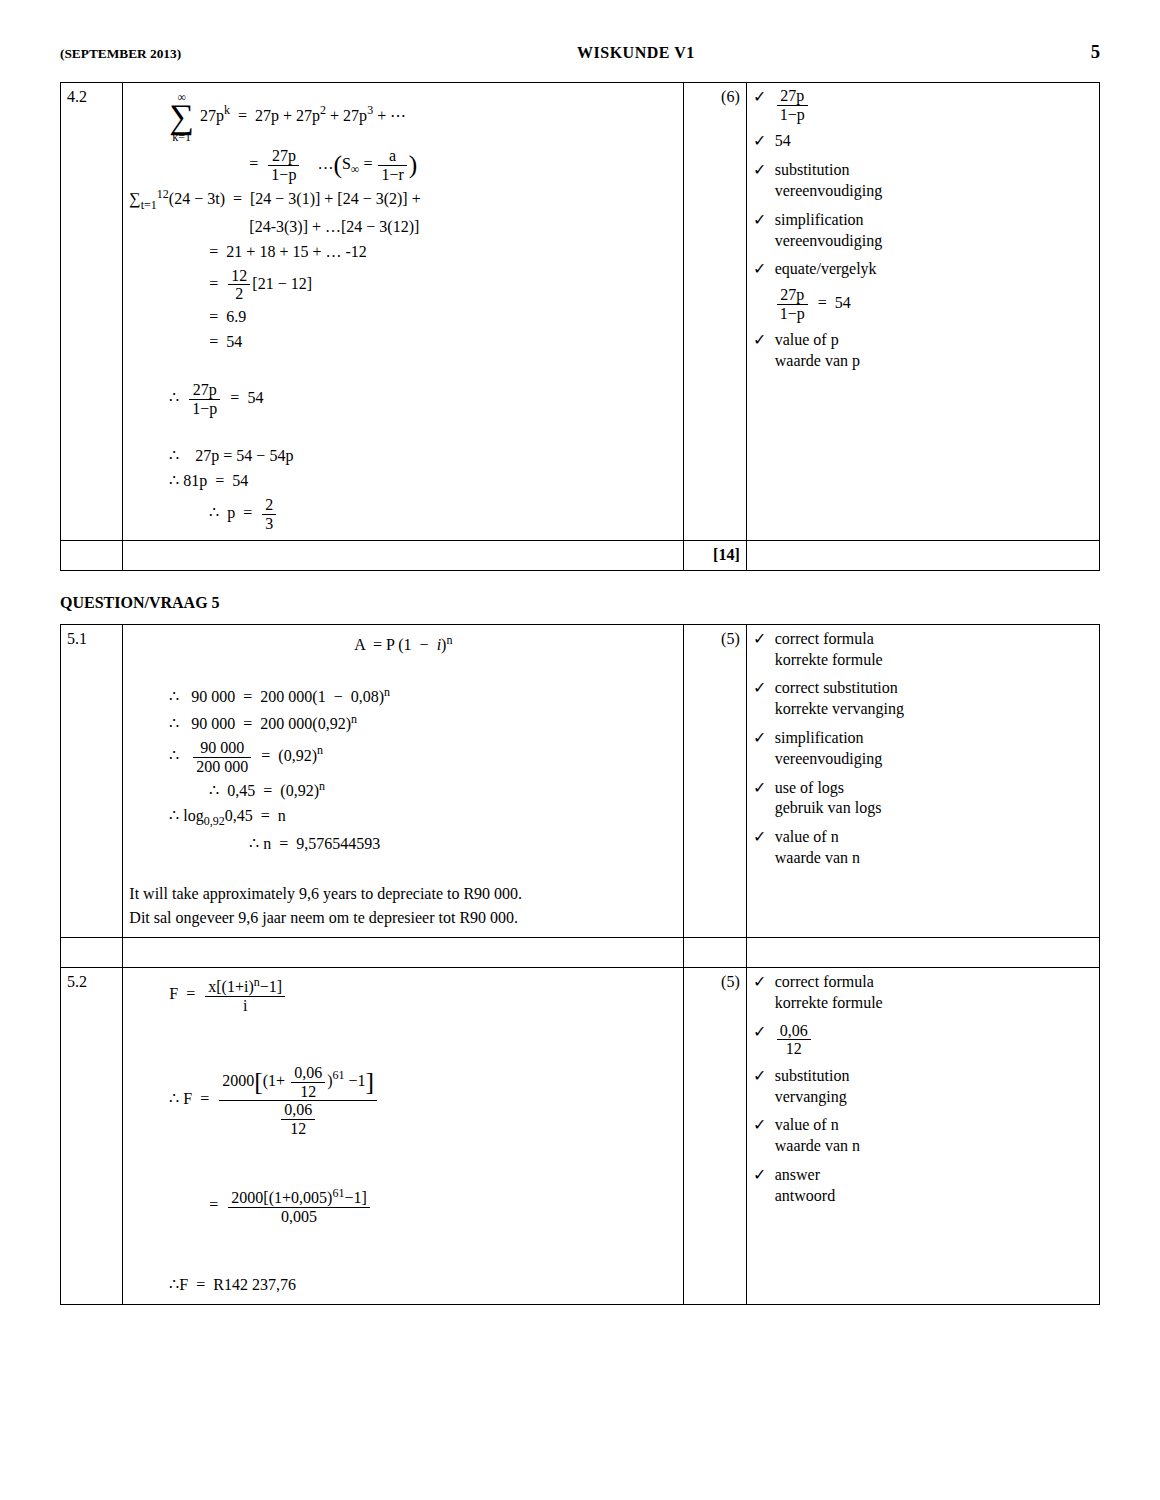(SEPTEMBER 2013) WISKUNDE V1 5
| 4.2 | ∞ ∑ k=1 27p k = 27p + 27p 2 + 27p 3 + ⋯ = 27p 1−p … ( S ∞ = a 1−r ) ∑ t=1 12 (24 − 3t) = [24 − 3(1)] + [24 − 3(2)] + [24-3(3)] + …[24 − 3(12)] = 21 + 18 + 15 + … -12 = 12 2 [21 − 12] = 6.9 = 54 ∴ 27p 1−p = 54 ∴ 27p = 54 − 54p ∴ 81p = 54 ∴ p = 2 3 | (6) | 27p 1−p 54 substitution vereenvoudiging simplification vereenvoudiging equate/vergelyk 27p 1−p = 54 value of p waarde van p |
| | | [14] | |
QUESTION/VRAAG 5
| 5.1 | A = P (1 − i ) n ∴ 90 000 = 200 000(1 − 0,08) n ∴ 90 000 = 200 000(0,92) n ∴ 90 000 200 000 = (0,92) n ∴ 0,45 = (0,92) n ∴ log 0,92 0,45 = n ∴ n = 9,576544593 It will take approximately 9,6 years to depreciate to R90 000. Dit sal ongeveer 9,6 jaar neem om te depresieer tot R90 000. | (5) | correct formula korrekte formule correct substitution korrekte vervanging simplification vereenvoudiging use of logs gebruik van logs value of n waarde van n |
| 5.2 | F = x[(1+i) n −1] i ∴ F = 2000 [ (1+ 0,06 12 ) 61 −1 ] 0,06 12 = 2000[(1+0,005) 61 −1] 0,005 ∴F = R142 237,76 | (5) | correct formula korrekte formule 0,06 12 substitution vervanging value of n waarde van n answer antwoord |